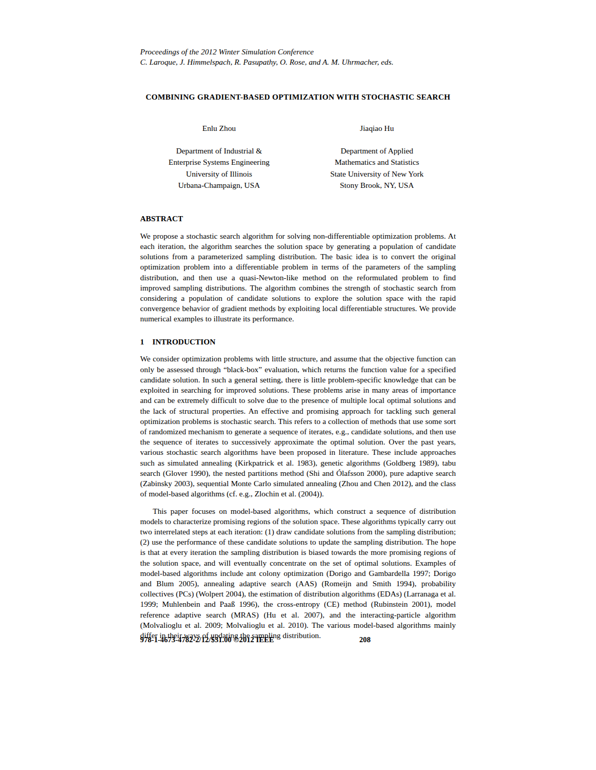Proceedings of the 2012 Winter Simulation Conference
C. Laroque, J. Himmelspach, R. Pasupathy, O. Rose, and A. M. Uhrmacher, eds.
Combining Gradient-Based Optimization with Stochastic Search
| Enlu Zhou Department of Industrial & Enterprise Systems Engineering University of Illinois Urbana-Champaign, USA | Jiaqiao Hu Department of Applied Mathematics and Statistics State University of New York Stony Brook, NY, USA |
Abstract
We propose a stochastic search algorithm for solving non-differentiable optimization problems. At each iteration, the algorithm searches the solution space by generating a population of candidate solutions from a parameterized sampling distribution. The basic idea is to convert the original optimization problem into a differentiable problem in terms of the parameters of the sampling distribution, and then use a quasi-Newton-like method on the reformulated problem to find improved sampling distributions. The algorithm combines the strength of stochastic search from considering a population of candidate solutions to explore the solution space with the rapid convergence behavior of gradient methods by exploiting local differentiable structures. We provide numerical examples to illustrate its performance.
1 Introduction
We consider optimization problems with little structure, and assume that the objective function can only be assessed through “black-box” evaluation, which returns the function value for a specified candidate solution. In such a general setting, there is little problem-specific knowledge that can be exploited in searching for improved solutions. These problems arise in many areas of importance and can be extremely difficult to solve due to the presence of multiple local optimal solutions and the lack of structural properties. An effective and promising approach for tackling such general optimization problems is stochastic search. This refers to a collection of methods that use some sort of randomized mechanism to generate a sequence of iterates, e.g., candidate solutions, and then use the sequence of iterates to successively approximate the optimal solution. Over the past years, various stochastic search algorithms have been proposed in literature. These include approaches such as simulated annealing (Kirkpatrick et al. 1983), genetic algorithms (Goldberg 1989), tabu search (Glover 1990), the nested partitions method (Shi and Ólafsson 2000), pure adaptive search (Zabinsky 2003), sequential Monte Carlo simulated annealing (Zhou and Chen 2012), and the class of model-based algorithms (cf. e.g., Zlochin et al. (2004)).
This paper focuses on model-based algorithms, which construct a sequence of distribution models to characterize promising regions of the solution space. These algorithms typically carry out two interrelated steps at each iteration: (1) draw candidate solutions from the sampling distribution; (2) use the performance of these candidate solutions to update the sampling distribution. The hope is that at every iteration the sampling distribution is biased towards the more promising regions of the solution space, and will eventually concentrate on the set of optimal solutions. Examples of model-based algorithms include ant colony optimization (Dorigo and Gambardella 1997; Dorigo and Blum 2005), annealing adaptive search (AAS) (Romeijn and Smith 1994), probability collectives (PCs) (Wolpert 2004), the estimation of distribution algorithms (EDAs) (Larranaga et al. 1999; Muhlenbein and Paaß 1996), the cross-entropy (CE) method (Rubinstein 2001), model reference adaptive search (MRAS) (Hu et al. 2007), and the interacting-particle algorithm (Molvalioglu et al. 2009; Molvalioglu et al. 2010). The various model-based algorithms mainly differ in their ways of updating the sampling distribution.
978-1-4673-4782-2/12/$31.00 ©2012 IEEE
208